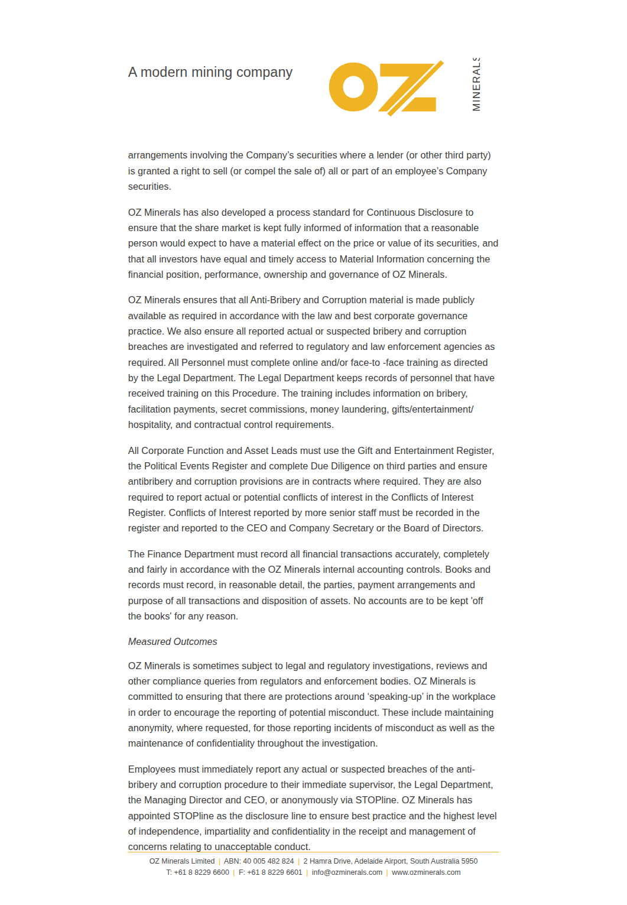A modern mining company
OZ Minerals MINERALS
arrangements involving the Company’s securities where a lender (or other third party) is granted a right to sell (or compel the sale of) all or part of an employee’s Company securities.
OZ Minerals has also developed a process standard for Continuous Disclosure to ensure that the share market is kept fully informed of information that a reasonable person would expect to have a material effect on the price or value of its securities, and that all investors have equal and timely access to Material Information concerning the financial position, performance, ownership and governance of OZ Minerals.
OZ Minerals ensures that all Anti-Bribery and Corruption material is made publicly available as required in accordance with the law and best corporate governance practice. We also ensure all reported actual or suspected bribery and corruption breaches are investigated and referred to regulatory and law enforcement agencies as required. All Personnel must complete online and/or face-to -face training as directed by the Legal Department. The Legal Department keeps records of personnel that have received training on this Procedure. The training includes information on bribery, facilitation payments, secret commissions, money laundering, gifts/entertainment/ hospitality, and contractual control requirements.
All Corporate Function and Asset Leads must use the Gift and Entertainment Register, the Political Events Register and complete Due Diligence on third parties and ensure antibribery and corruption provisions are in contracts where required. They are also required to report actual or potential conflicts of interest in the Conflicts of Interest Register. Conflicts of Interest reported by more senior staff must be recorded in the register and reported to the CEO and Company Secretary or the Board of Directors.
The Finance Department must record all financial transactions accurately, completely and fairly in accordance with the OZ Minerals internal accounting controls. Books and records must record, in reasonable detail, the parties, payment arrangements and purpose of all transactions and disposition of assets. No accounts are to be kept 'off the books' for any reason.
Measured Outcomes
OZ Minerals is sometimes subject to legal and regulatory investigations, reviews and other compliance queries from regulators and enforcement bodies. OZ Minerals is committed to ensuring that there are protections around ‘speaking-up’ in the workplace in order to encourage the reporting of potential misconduct. These include maintaining anonymity, where requested, for those reporting incidents of misconduct as well as the maintenance of confidentiality throughout the investigation.
Employees must immediately report any actual or suspected breaches of the anti-bribery and corruption procedure to their immediate supervisor, the Legal Department, the Managing Director and CEO, or anonymously via STOPline. OZ Minerals has appointed STOPline as the disclosure line to ensure best practice and the highest level of independence, impartiality and confidentiality in the receipt and management of concerns relating to unacceptable conduct.
OZ Minerals Limited | ABN: 40 005 482 824 | 2 Hamra Drive, Adelaide Airport, South Australia 5950
T: +61 8 8229 6600 | F: +61 8 8229 6601 | info@ozminerals.com | www.ozminerals.com